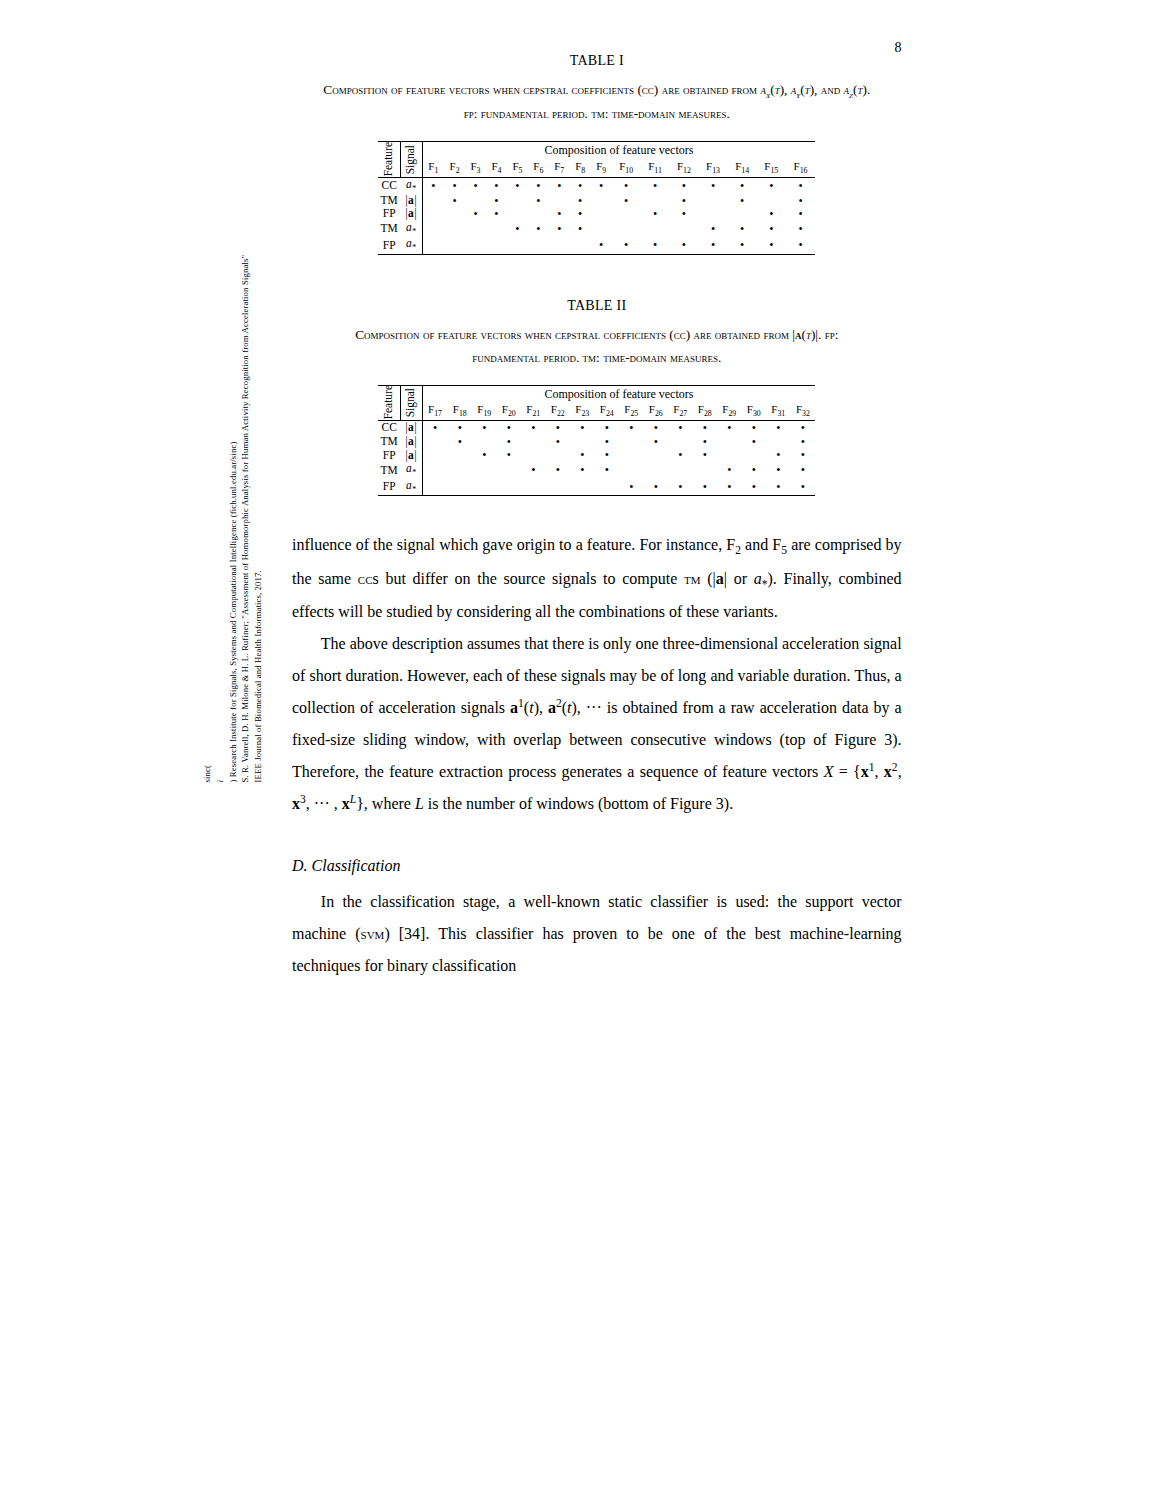8
sinc(i) Research Institute for Signals, Systems and Computational Intelligence (fich.unl.edu.ar/sinc) S. R. Vanrell, D. H. Milone & H. L. Rufiner; "Assessment of Homomorphic Analysis for Human Activity Recognition from Acceleration Signals" IEEE Journal of Biomedical and Health Informatics, 2017.
TABLE I
Composition of feature vectors when cepstral coefficients (cc) are obtained from ax(t), ay(t), and az(t).
fp: fundamental period. tm: time-domain measures.
| Feature | Signal | Composition of feature vectors |
| F 1 | F 2 | F 3 | F 4 | F 5 | F 6 | F 7 | F 8 | F 9 | F 10 | F 11 | F 12 | F 13 | F 14 | F 15 | F 16 |
| CC | a * | • | • | • | • | • | • | • | • | • | • | • | • | • | • | • | • |
| TM | / a / | | • | | • | | • | | • | | • | | • | | • | | • |
| FP | / a / | | | • | • | | | • | • | | | • | • | | | • | • |
| TM | a * | | | | | • | • | • | • | | | | | • | • | • | • |
| FP | a * | | | | | | | | | • | • | • | • | • | • | • | • |
TABLE II
Composition of feature vectors when cepstral coefficients (cc) are obtained from |a(t)|. fp:
fundamental period. tm: time-domain measures.
| Feature | Signal | Composition of feature vectors |
| F 17 | F 18 | F 19 | F 20 | F 21 | F 22 | F 23 | F 24 | F 25 | F 26 | F 27 | F 28 | F 29 | F 30 | F 31 | F 32 |
| CC | / a / | • | • | • | • | • | • | • | • | • | • | • | • | • | • | • | • |
| TM | / a / | | • | | • | | • | | • | | • | | • | | • | | • |
| FP | / a / | | | • | • | | | • | • | | | • | • | | | • | • |
| TM | a * | | | | | • | • | • | • | | | | | • | • | • | • |
| FP | a * | | | | | | | | | • | • | • | • | • | • | • | • |
influence of the signal which gave origin to a feature. For instance, F2 and F5 are comprised by the same ccs but differ on the source signals to compute tm (|a| or a*). Finally, combined effects will be studied by considering all the combinations of these variants.
The above description assumes that there is only one three-dimensional acceleration signal of short duration. However, each of these signals may be of long and variable duration. Thus, a collection of acceleration signals a1(t), a2(t), ··· is obtained from a raw acceleration data by a fixed-size sliding window, with overlap between consecutive windows (top of Figure 3). Therefore, the feature extraction process generates a sequence of feature vectors X = {x1, x2, x3, ··· , xL}, where L is the number of windows (bottom of Figure 3).
D. Classification
In the classification stage, a well-known static classifier is used: the support vector machine (svm) [34]. This classifier has proven to be one of the best machine-learning techniques for binary classification